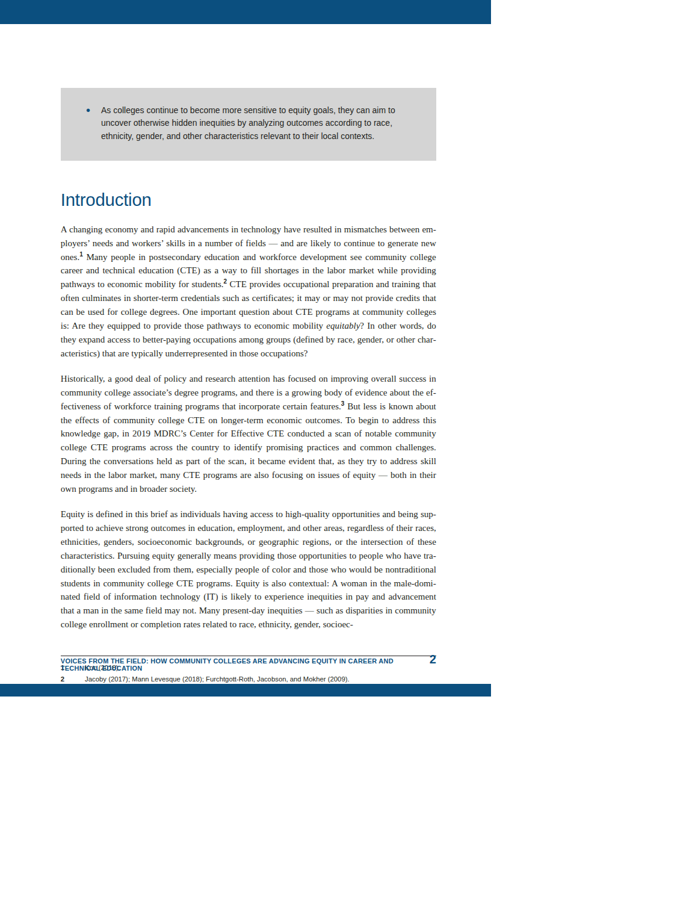As colleges continue to become more sensitive to equity goals, they can aim to uncover otherwise hidden inequities by analyzing outcomes according to race, ethnicity, gender, and other characteristics relevant to their local contexts.
Introduction
A changing economy and rapid advancements in technology have resulted in mismatches between employers’ needs and workers’ skills in a number of fields — and are likely to continue to generate new ones.1 Many people in postsecondary education and workforce development see community college career and technical education (CTE) as a way to fill shortages in the labor market while providing pathways to economic mobility for students.2 CTE provides occupational preparation and training that often culminates in shorter-term credentials such as certificates; it may or may not provide credits that can be used for college degrees. One important question about CTE programs at community colleges is: Are they equipped to provide those pathways to economic mobility equitably? In other words, do they expand access to better-paying occupations among groups (defined by race, gender, or other characteristics) that are typically underrepresented in those occupations?
Historically, a good deal of policy and research attention has focused on improving overall success in community college associate’s degree programs, and there is a growing body of evidence about the effectiveness of workforce training programs that incorporate certain features.3 But less is known about the effects of community college CTE on longer-term economic outcomes. To begin to address this knowledge gap, in 2019 MDRC’s Center for Effective CTE conducted a scan of notable community college CTE programs across the country to identify promising practices and common challenges. During the conversations held as part of the scan, it became evident that, as they try to address skill needs in the labor market, many CTE programs are also focusing on issues of equity — both in their own programs and in broader society.
Equity is defined in this brief as individuals having access to high-quality opportunities and being supported to achieve strong outcomes in education, employment, and other areas, regardless of their races, ethnicities, genders, socioeconomic backgrounds, or geographic regions, or the intersection of these characteristics. Pursuing equity generally means providing those opportunities to people who have traditionally been excluded from them, especially people of color and those who would be nontraditional students in community college CTE programs. Equity is also contextual: A woman in the male-dominated field of information technology (IT) is likely to experience inequities in pay and advancement that a man in the same field may not. Many present-day inequities — such as disparities in community college enrollment or completion rates related to race, ethnicity, gender, socioec-
| 1 | Koc (2018). |
| 2 | Jacoby (2017); Mann Levesque (2018); Furchtgott-Roth, Jacobson, and Mokher (2009). |
| 3 | Ruder (2019). |
Voices from the Field: How Community Colleges Are Advancing Equity in Career and Technical Education
2